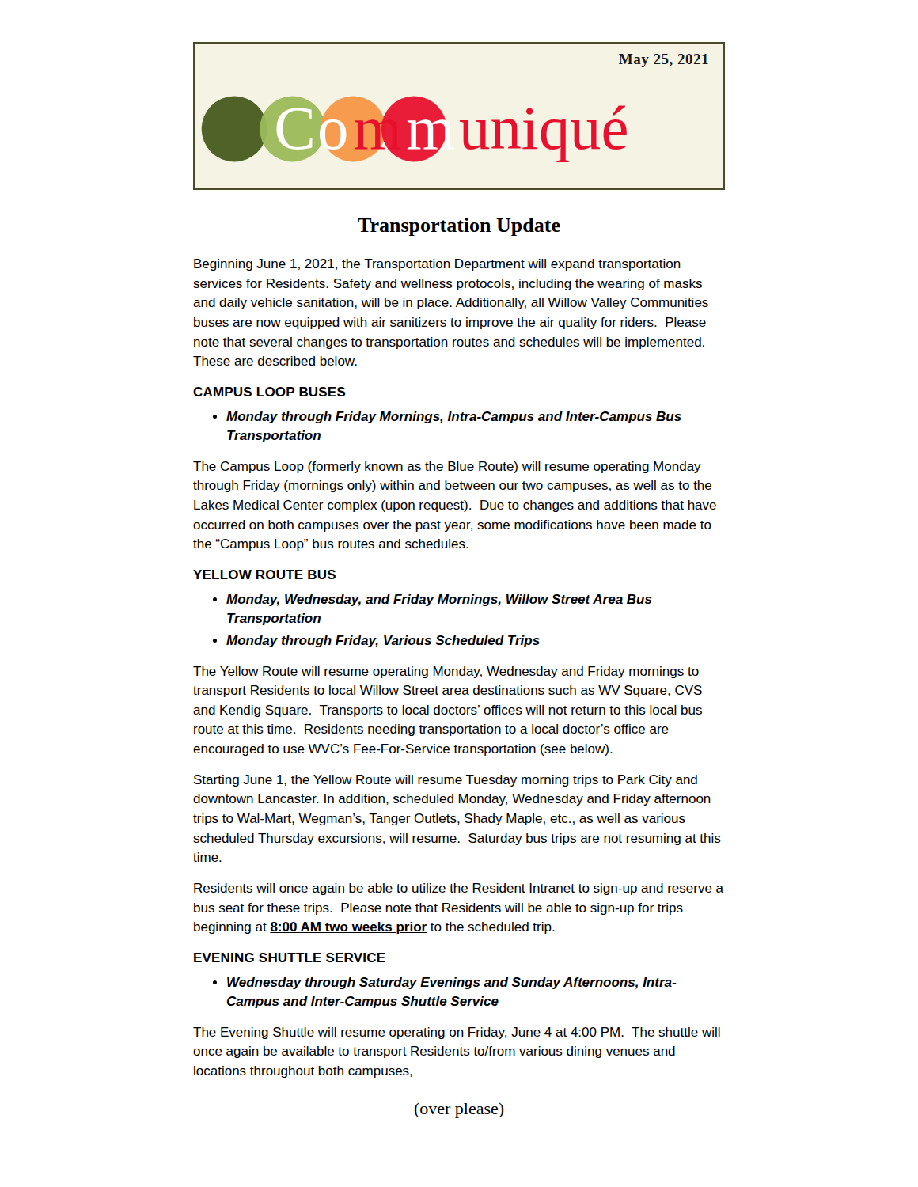May 25, 2021
C o m m uniqué
Transportation Update
Beginning June 1, 2021, the Transportation Department will expand transportation services for Residents. Safety and wellness protocols, including the wearing of masks and daily vehicle sanitation, will be in place. Additionally, all Willow Valley Communities buses are now equipped with air sanitizers to improve the air quality for riders. Please note that several changes to transportation routes and schedules will be implemented. These are described below.
CAMPUS LOOP BUSES
Monday through Friday Mornings, Intra-Campus and Inter-Campus Bus Transportation
The Campus Loop (formerly known as the Blue Route) will resume operating Monday through Friday (mornings only) within and between our two campuses, as well as to the Lakes Medical Center complex (upon request). Due to changes and additions that have occurred on both campuses over the past year, some modifications have been made to the “Campus Loop” bus routes and schedules.
YELLOW ROUTE BUS
Monday, Wednesday, and Friday Mornings, Willow Street Area Bus Transportation
Monday through Friday, Various Scheduled Trips
The Yellow Route will resume operating Monday, Wednesday and Friday mornings to transport Residents to local Willow Street area destinations such as WV Square, CVS and Kendig Square. Transports to local doctors’ offices will not return to this local bus route at this time. Residents needing transportation to a local doctor’s office are encouraged to use WVC’s Fee-For-Service transportation (see below).
Starting June 1, the Yellow Route will resume Tuesday morning trips to Park City and downtown Lancaster. In addition, scheduled Monday, Wednesday and Friday afternoon trips to Wal-Mart, Wegman’s, Tanger Outlets, Shady Maple, etc., as well as various scheduled Thursday excursions, will resume. Saturday bus trips are not resuming at this time.
Residents will once again be able to utilize the Resident Intranet to sign-up and reserve a bus seat for these trips. Please note that Residents will be able to sign-up for trips beginning at 8:00 AM two weeks prior to the scheduled trip.
EVENING SHUTTLE SERVICE
Wednesday through Saturday Evenings and Sunday Afternoons, Intra-Campus and Inter-Campus Shuttle Service
The Evening Shuttle will resume operating on Friday, June 4 at 4:00 PM. The shuttle will once again be available to transport Residents to/from various dining venues and locations throughout both campuses,
(over please)